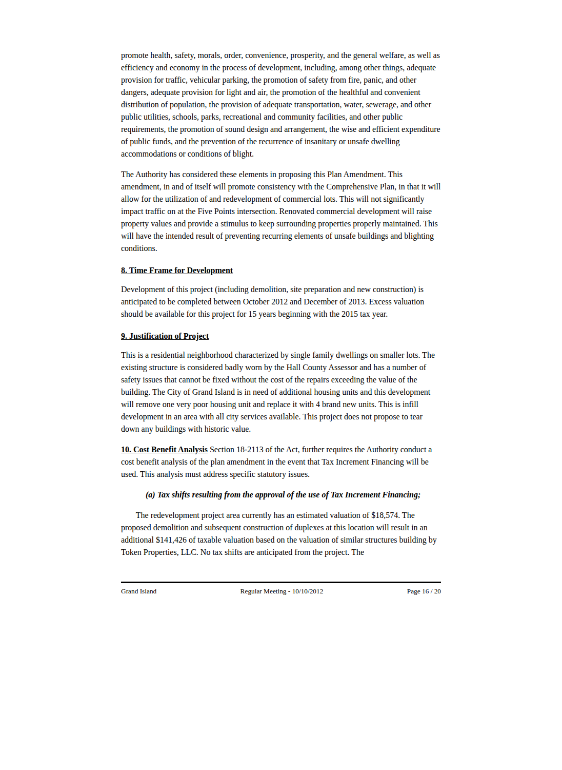promote health, safety, morals, order, convenience, prosperity, and the general welfare, as well as efficiency and economy in the process of development, including, among other things, adequate provision for traffic, vehicular parking, the promotion of safety from fire, panic, and other dangers, adequate provision for light and air, the promotion of the healthful and convenient distribution of population, the provision of adequate transportation, water, sewerage, and other public utilities, schools, parks, recreational and community facilities, and other public requirements, the promotion of sound design and arrangement, the wise and efficient expenditure of public funds, and the prevention of the recurrence of insanitary or unsafe dwelling accommodations or conditions of blight.
The Authority has considered these elements in proposing this Plan Amendment. This amendment, in and of itself will promote consistency with the Comprehensive Plan, in that it will allow for the utilization of and redevelopment of commercial lots. This will not significantly impact traffic on at the Five Points intersection. Renovated commercial development will raise property values and provide a stimulus to keep surrounding properties properly maintained. This will have the intended result of preventing recurring elements of unsafe buildings and blighting conditions.
8. Time Frame for Development
Development of this project (including demolition, site preparation and new construction) is anticipated to be completed between October 2012 and December of 2013. Excess valuation should be available for this project for 15 years beginning with the 2015 tax year.
9. Justification of Project
This is a residential neighborhood characterized by single family dwellings on smaller lots. The existing structure is considered badly worn by the Hall County Assessor and has a number of safety issues that cannot be fixed without the cost of the repairs exceeding the value of the building. The City of Grand Island is in need of additional housing units and this development will remove one very poor housing unit and replace it with 4 brand new units. This is infill development in an area with all city services available. This project does not propose to tear down any buildings with historic value.
10. Cost Benefit Analysis Section 18-2113 of the Act, further requires the Authority conduct a cost benefit analysis of the plan amendment in the event that Tax Increment Financing will be used. This analysis must address specific statutory issues.
(a) Tax shifts resulting from the approval of the use of Tax Increment Financing;
The redevelopment project area currently has an estimated valuation of $18,574. The proposed demolition and subsequent construction of duplexes at this location will result in an additional $141,426 of taxable valuation based on the valuation of similar structures building by Token Properties, LLC. No tax shifts are anticipated from the project. The
Grand Island Regular Meeting - 10/10/2012 Page 16 / 20